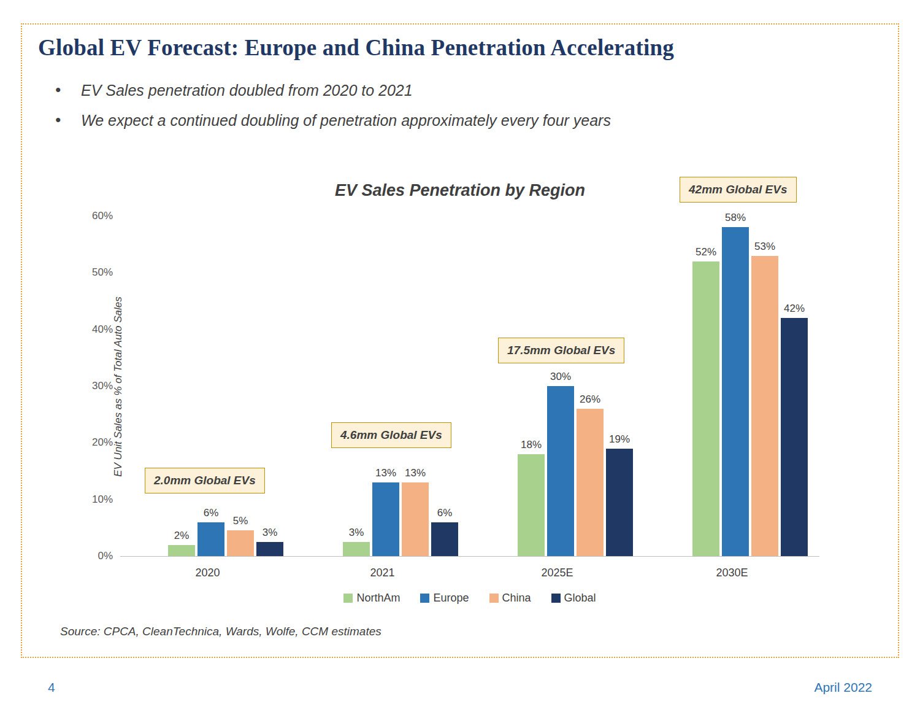Source: CPCA, CleanTechnica, Wards, Wolfe, CCM estimates
Global EV Forecast: Europe and China Penetration Accelerating
EV Sales penetration doubled from 2020 to 2021
We expect a continued doubling of penetration approximately every four years
EV Sales Penetration by Region
42mm Global EVs
17.5mm Global EVs
4.6mm Global EVs
2.0mm Global EVs
EV Unit Sales as % of Total Auto Sales
60%
50%
40%
30%
20%
10%
0%
2%
6%
5%
3%
2020
3%
13%
13%
6%
2021
18%
30%
26%
19%
2025E
52%
58%
53%
42%
2030E
NorthAm Europe China Global
4
April 2022